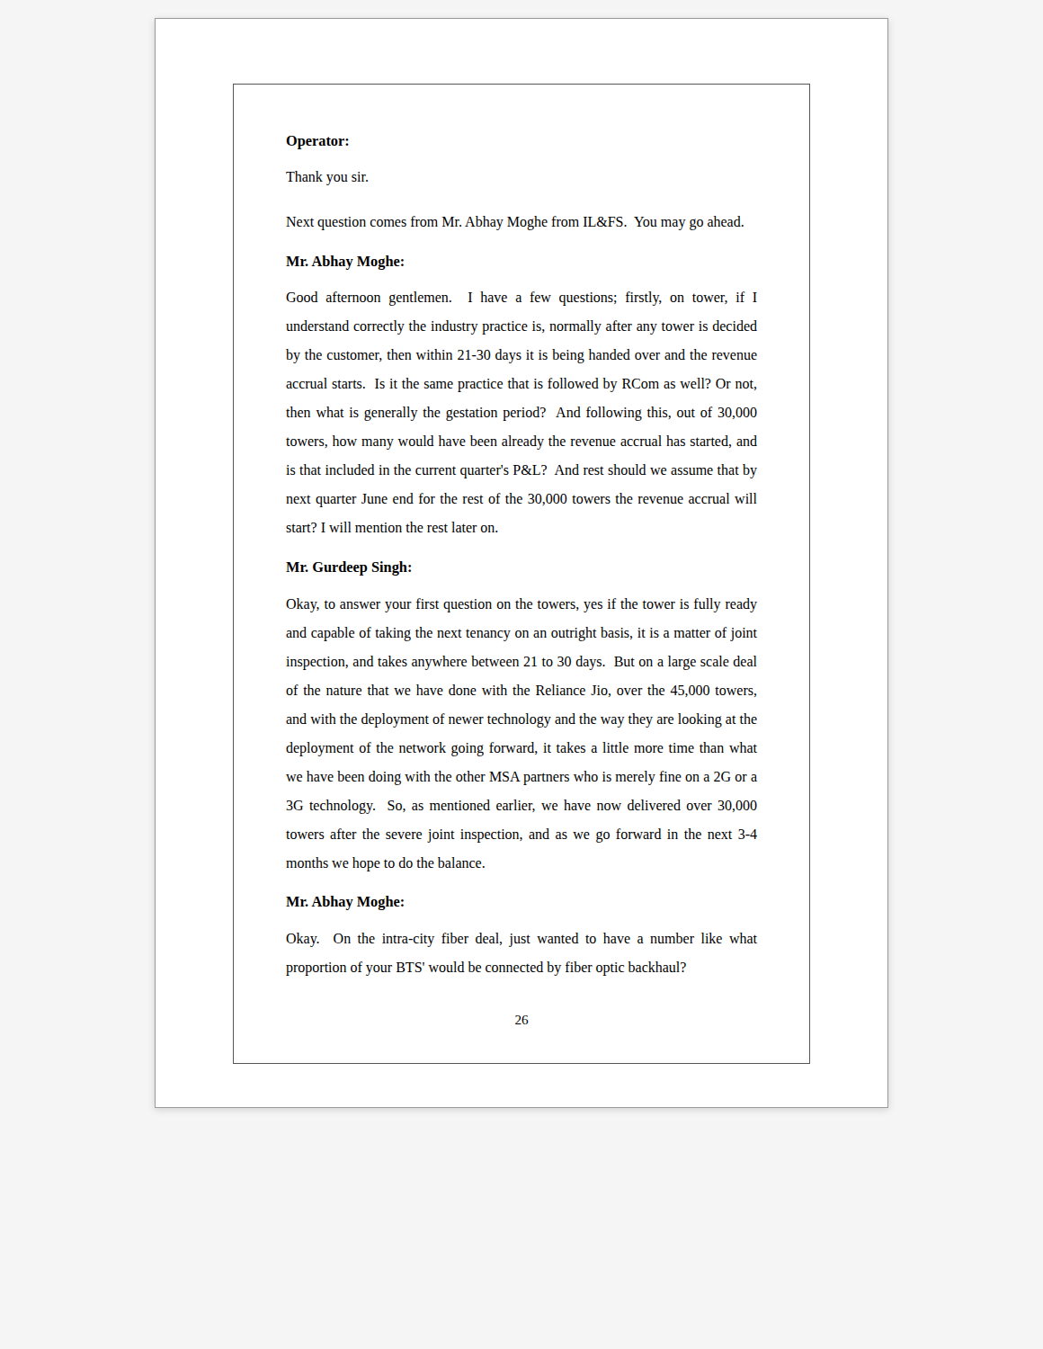Operator:
Thank you sir.
Next question comes from Mr. Abhay Moghe from IL&FS. You may go ahead.
Mr. Abhay Moghe:
Good afternoon gentlemen. I have a few questions; firstly, on tower, if I understand correctly the industry practice is, normally after any tower is decided by the customer, then within 21-30 days it is being handed over and the revenue accrual starts. Is it the same practice that is followed by RCom as well? Or not, then what is generally the gestation period? And following this, out of 30,000 towers, how many would have been already the revenue accrual has started, and is that included in the current quarter's P&L? And rest should we assume that by next quarter June end for the rest of the 30,000 towers the revenue accrual will start? I will mention the rest later on.
Mr. Gurdeep Singh:
Okay, to answer your first question on the towers, yes if the tower is fully ready and capable of taking the next tenancy on an outright basis, it is a matter of joint inspection, and takes anywhere between 21 to 30 days. But on a large scale deal of the nature that we have done with the Reliance Jio, over the 45,000 towers, and with the deployment of newer technology and the way they are looking at the deployment of the network going forward, it takes a little more time than what we have been doing with the other MSA partners who is merely fine on a 2G or a 3G technology. So, as mentioned earlier, we have now delivered over 30,000 towers after the severe joint inspection, and as we go forward in the next 3-4 months we hope to do the balance.
Mr. Abhay Moghe:
Okay. On the intra-city fiber deal, just wanted to have a number like what proportion of your BTS' would be connected by fiber optic backhaul?
26